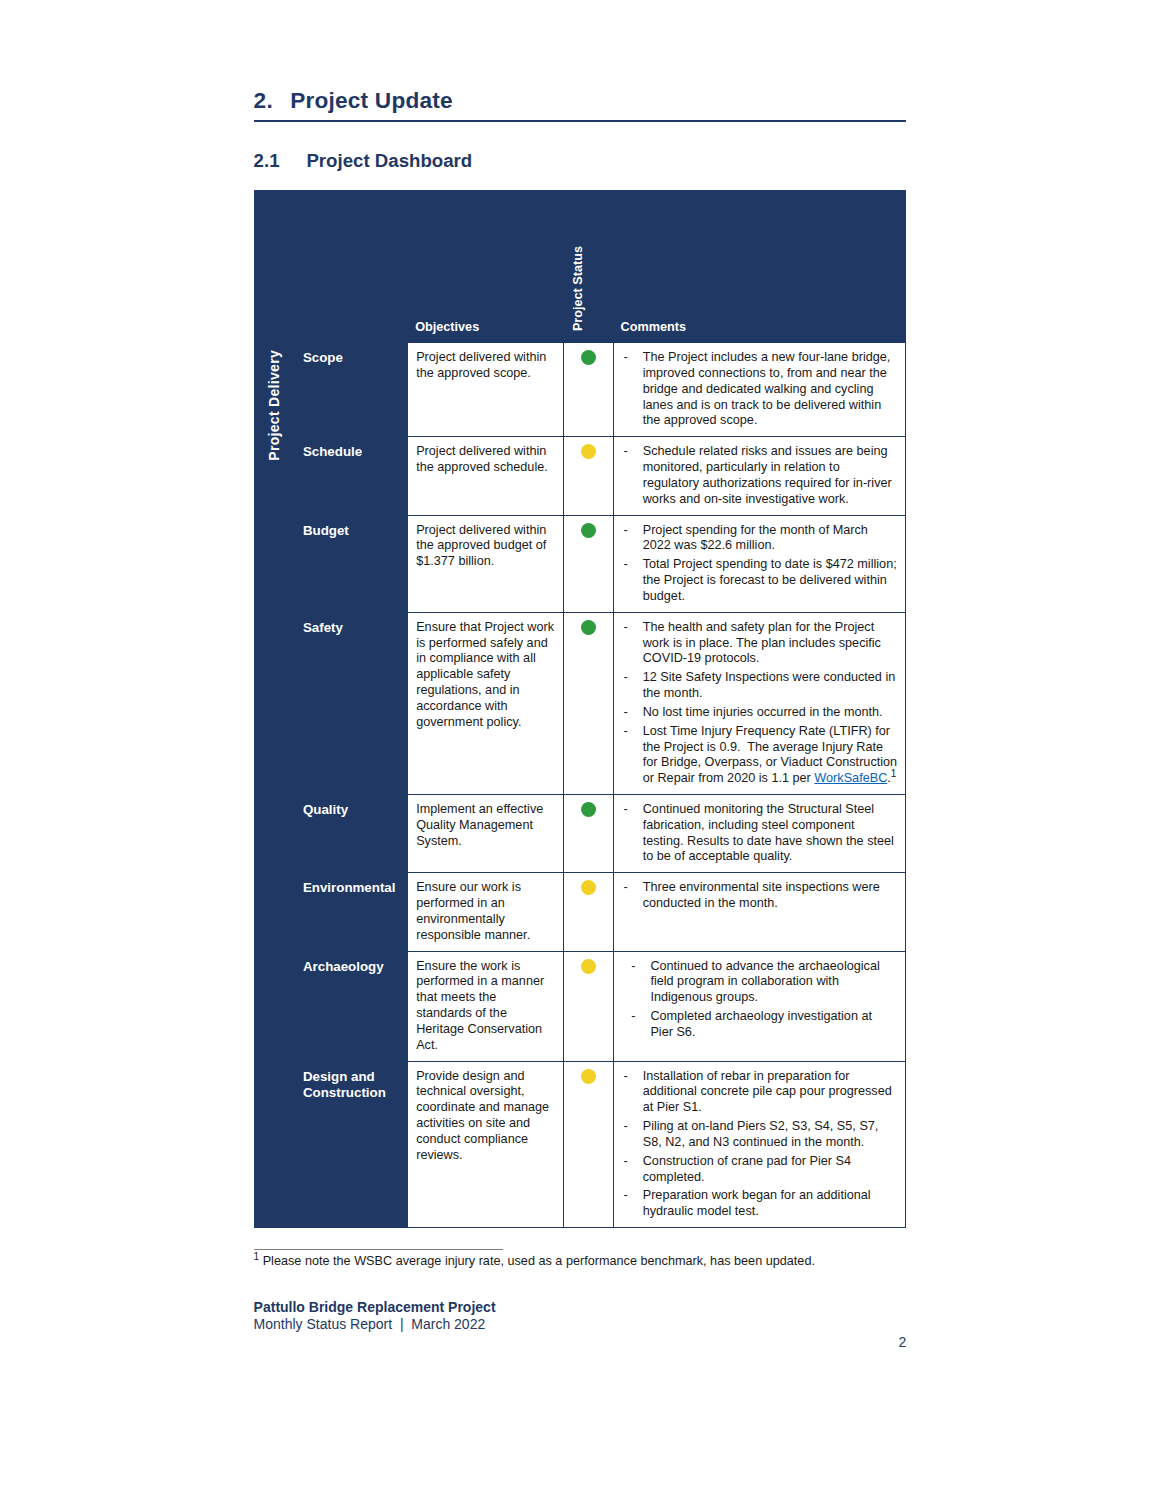2. Project Update
2.1 Project Dashboard
| | | Objectives | Project Status | Comments |
| --- | --- | --- | --- | --- |
| Project Delivery | Scope | Project delivered within the approved scope. | | The Project includes a new four-lane bridge, improved connections to, from and near the bridge and dedicated walking and cycling lanes and is on track to be delivered within the approved scope. |
| Schedule | Project delivered within the approved schedule. | | Schedule related risks and issues are being monitored, particularly in relation to regulatory authorizations required for in-river works and on-site investigative work. |
| Budget | Project delivered within the approved budget of $1.377 billion. | | Project spending for the month of March 2022 was $22.6 million. Total Project spending to date is $472 million; the Project is forecast to be delivered within budget. |
| Safety | Ensure that Project work is performed safely and in compliance with all applicable safety regulations, and in accordance with government policy. | | The health and safety plan for the Project work is in place. The plan includes specific COVID-19 protocols. 12 Site Safety Inspections were conducted in the month. No lost time injuries occurred in the month. Lost Time Injury Frequency Rate (LTIFR) for the Project is 0.9. The average Injury Rate for Bridge, Overpass, or Viaduct Construction or Repair from 2020 is 1.1 per WorkSafeBC . 1 |
| Quality | Implement an effective Quality Management System. | | Continued monitoring the Structural Steel fabrication, including steel component testing. Results to date have shown the steel to be of acceptable quality. |
| Environmental | Ensure our work is performed in an environmentally responsible manner. | | Three environmental site inspections were conducted in the month. |
| Archaeology | Ensure the work is performed in a manner that meets the standards of the Heritage Conservation Act. | | Continued to advance the archaeological field program in collaboration with Indigenous groups. Completed archaeology investigation at Pier S6. |
| Design and Construction | Provide design and technical oversight, coordinate and manage activities on site and conduct compliance reviews. | | Installation of rebar in preparation for additional concrete pile cap pour progressed at Pier S1. Piling at on-land Piers S2, S3, S4, S5, S7, S8, N2, and N3 continued in the month. Construction of crane pad for Pier S4 completed. Preparation work began for an additional hydraulic model test. |
1 Please note the WSBC average injury rate, used as a performance benchmark, has been updated.
Pattullo Bridge Replacement Project
Monthly Status Report | March 2022
2